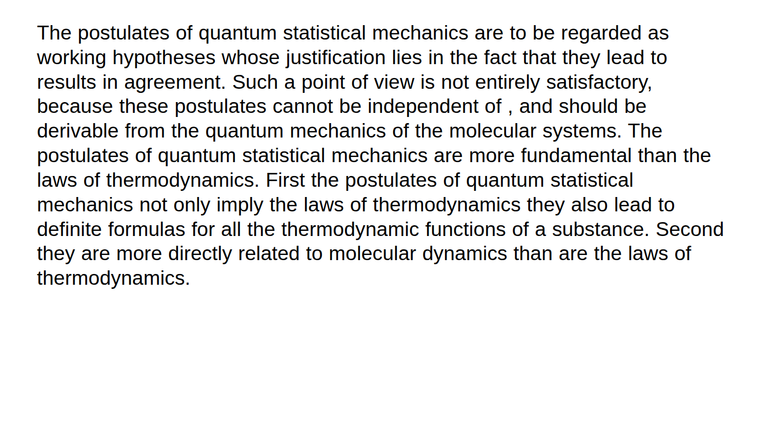The postulates of quantum statistical mechanics are to be regarded as working hypotheses whose justification lies in the fact that they lead to results in agreement. Such a point of view is not entirely satisfactory, because these postulates cannot be independent of , and should be derivable from the quantum mechanics of the molecular systems. The postulates of quantum statistical mechanics are more fundamental than the laws of thermodynamics. First the postulates of quantum statistical mechanics not only imply the laws of thermodynamics they also lead to definite formulas for all the thermodynamic functions of a substance. Second they are more directly related to molecular dynamics than are the laws of thermodynamics.